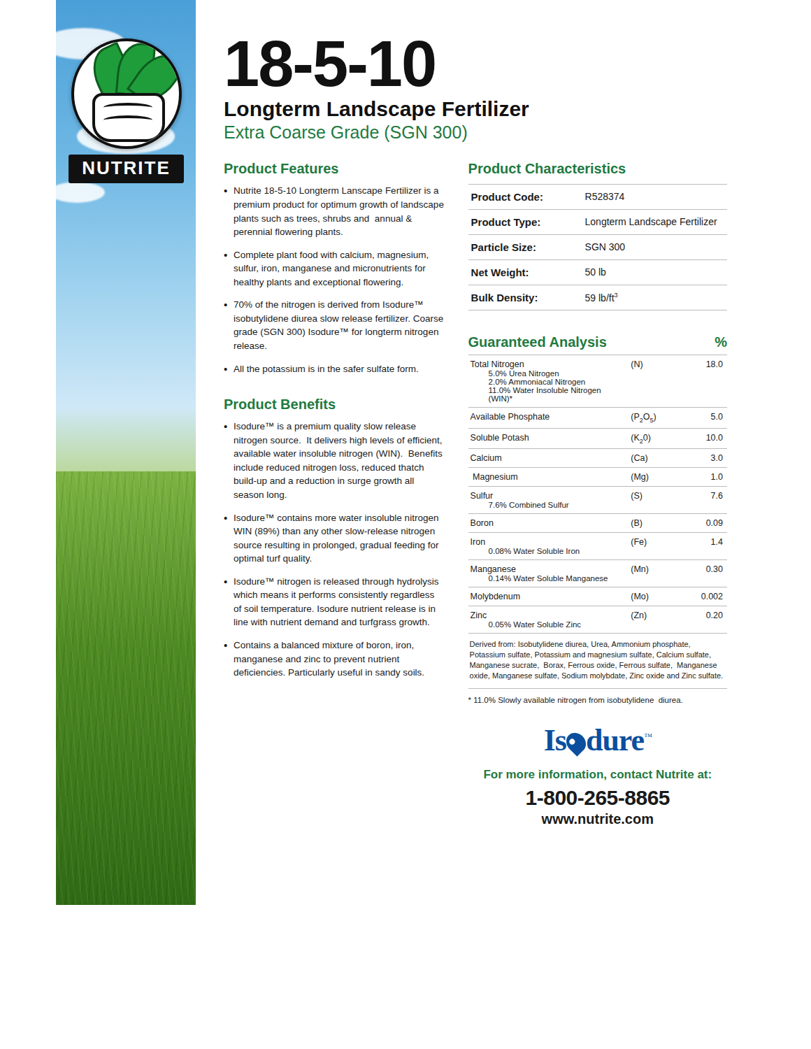NUTRITE
18-5-10
Longterm Landscape Fertilizer
Extra Coarse Grade (SGN 300)
Product Features
Nutrite 18-5-10 Longterm Lanscape Fertilizer is a premium product for optimum growth of landscape plants such as trees, shrubs and annual & perennial flowering plants.
Complete plant food with calcium, magnesium, sulfur, iron, manganese and micronutrients for healthy plants and exceptional flowering.
70% of the nitrogen is derived from Isodure™ isobutylidene diurea slow release fertilizer. Coarse grade (SGN 300) Isodure™ for longterm nitrogen release.
All the potassium is in the safer sulfate form.
Product Benefits
Isodure™ is a premium quality slow release nitrogen source. It delivers high levels of efficient, available water insoluble nitrogen (WIN). Benefits include reduced nitrogen loss, reduced thatch build-up and a reduction in surge growth all season long.
Isodure™ contains more water insoluble nitrogen WIN (89%) than any other slow-release nitrogen source resulting in prolonged, gradual feeding for optimal turf quality.
Isodure™ nitrogen is released through hydrolysis which means it performs consistently regardless of soil temperature. Isodure nutrient release is in line with nutrient demand and turfgrass growth.
Contains a balanced mixture of boron, iron, manganese and zinc to prevent nutrient deficiencies. Particularly useful in sandy soils.
Product Characteristics
| Product Code: | R528374 |
| Product Type: | Longterm Landscape Fertilizer |
| Particle Size: | SGN 300 |
| Net Weight: | 50 lb |
| Bulk Density: | 59 lb/ft 3 |
Guaranteed Analysis
%
| Total Nitrogen 5.0% Urea Nitrogen 2.0% Ammoniacal Nitrogen 11.0% Water Insoluble Nitrogen (WIN)* | (N) | 18.0 |
| Available Phosphate | (P 2 O 5 ) | 5.0 |
| Soluble Potash | (K 2 0) | 10.0 |
| Calcium | (Ca) | 3.0 |
| Magnesium | (Mg) | 1.0 |
| Sulfur 7.6% Combined Sulfur | (S) | 7.6 |
| Boron | (B) | 0.09 |
| Iron 0.08% Water Soluble Iron | (Fe) | 1.4 |
| Manganese 0.14% Water Soluble Manganese | (Mn) | 0.30 |
| Molybdenum | (Mo) | 0.002 |
| Zinc 0.05% Water Soluble Zinc | (Zn) | 0.20 |
Derived from: Isobutylidene diurea, Urea, Ammonium phosphate, Potassium sulfate, Potassium and magnesium sulfate, Calcium sulfate, Manganese sucrate, Borax, Ferrous oxide, Ferrous sulfate, Manganese oxide, Manganese sulfate, Sodium molybdate, Zinc oxide and Zinc sulfate.
* 11.0% Slowly available nitrogen from isobutylidene diurea.
Is dure™
For more information, contact Nutrite at:
1-800-265-8865
www.nutrite.com